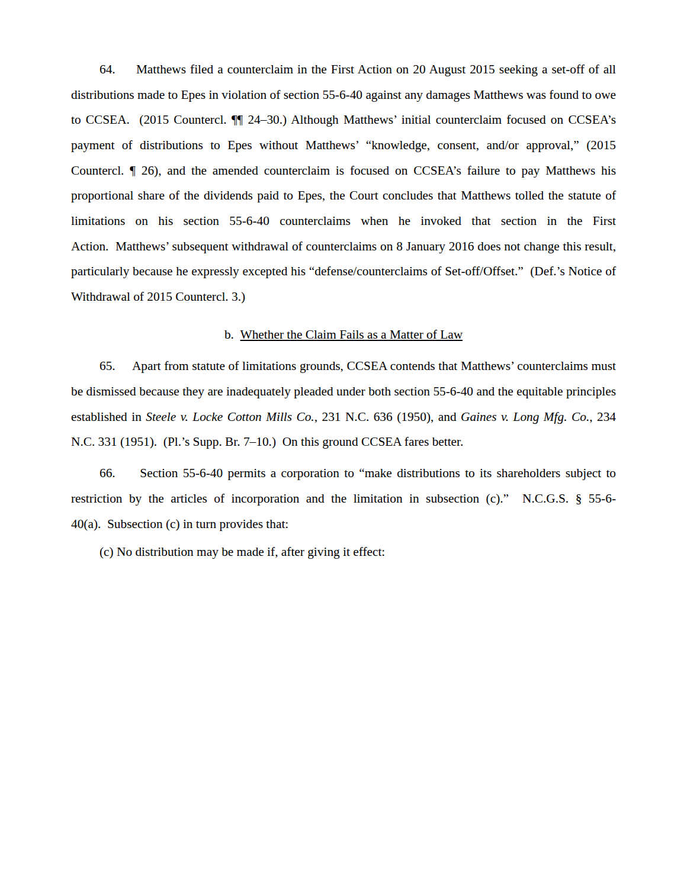64. Matthews filed a counterclaim in the First Action on 20 August 2015 seeking a set-off of all distributions made to Epes in violation of section 55-6-40 against any damages Matthews was found to owe to CCSEA. (2015 Countercl. ¶¶ 24–30.) Although Matthews’ initial counterclaim focused on CCSEA’s payment of distributions to Epes without Matthews’ “knowledge, consent, and/or approval,” (2015 Countercl. ¶ 26), and the amended counterclaim is focused on CCSEA’s failure to pay Matthews his proportional share of the dividends paid to Epes, the Court concludes that Matthews tolled the statute of limitations on his section 55-6-40 counterclaims when he invoked that section in the First Action. Matthews’ subsequent withdrawal of counterclaims on 8 January 2016 does not change this result, particularly because he expressly excepted his “defense/counterclaims of Set-off/Offset.” (Def.’s Notice of Withdrawal of 2015 Countercl. 3.)
b. Whether the Claim Fails as a Matter of Law
65. Apart from statute of limitations grounds, CCSEA contends that Matthews’ counterclaims must be dismissed because they are inadequately pleaded under both section 55-6-40 and the equitable principles established in Steele v. Locke Cotton Mills Co., 231 N.C. 636 (1950), and Gaines v. Long Mfg. Co., 234 N.C. 331 (1951). (Pl.’s Supp. Br. 7–10.) On this ground CCSEA fares better.
66. Section 55-6-40 permits a corporation to “make distributions to its shareholders subject to restriction by the articles of incorporation and the limitation in subsection (c).” N.C.G.S. § 55-6-40(a). Subsection (c) in turn provides that:
(c) No distribution may be made if, after giving it effect: